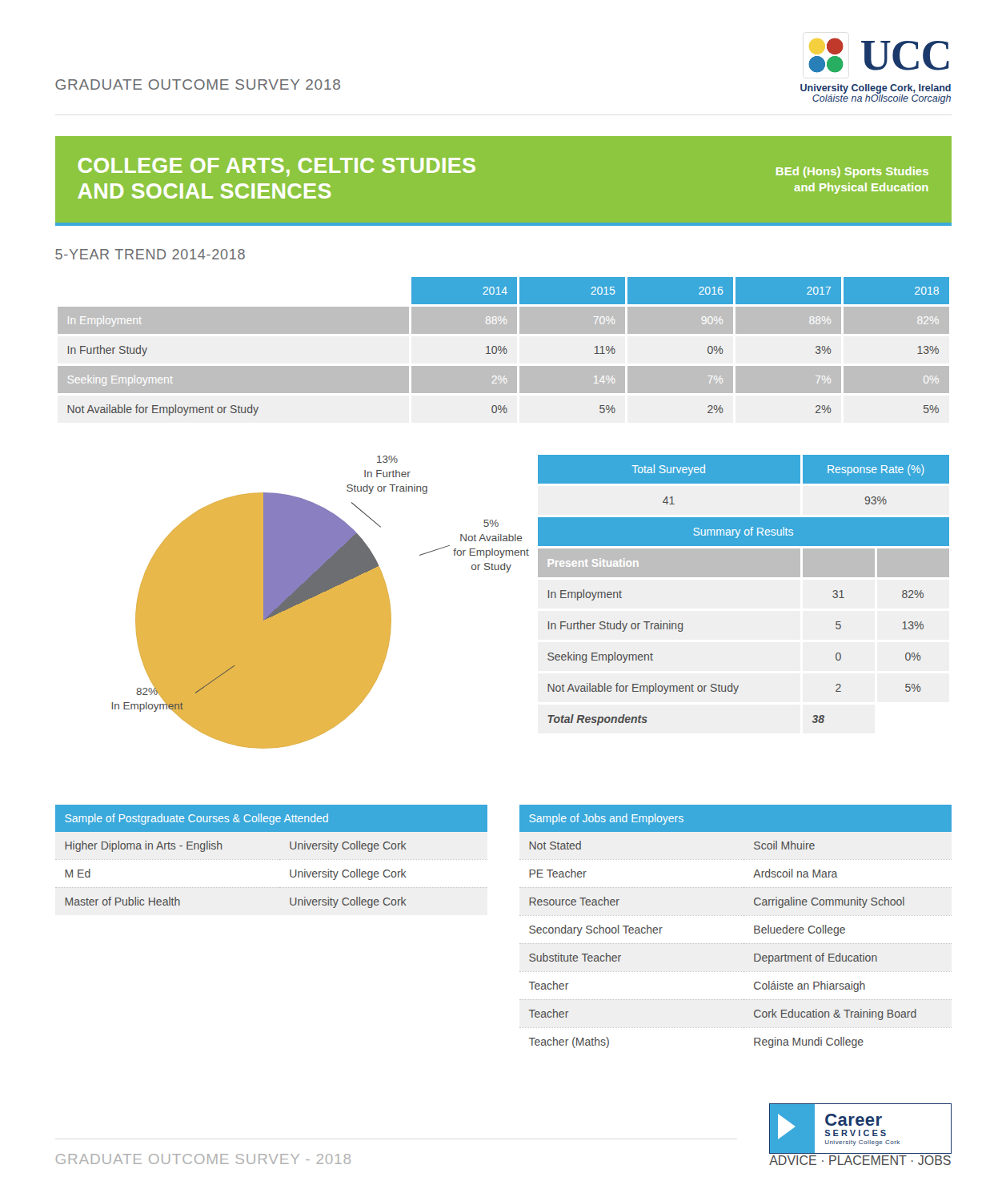GRADUATE OUTCOME SURVEY 2018
UCC
University College Cork, Ireland Coláiste na hOllscoile Corcaigh
College of Arts, Celtic Studies
and Social Sciences
BEd (Hons) Sports Studies
and Physical Education
5-YEAR TREND 2014-2018
| | 2014 | 2015 | 2016 | 2017 | 2018 |
| --- | --- | --- | --- | --- | --- |
| In Employment | 88% | 70% | 90% | 88% | 82% |
| In Further Study | 10% | 11% | 0% | 3% | 13% |
| Seeking Employment | 2% | 14% | 7% | 7% | 0% |
| Not Available for Employment or Study | 0% | 5% | 2% | 2% | 5% |
13%
In Further
Study or Training
5%
Not Available
for Employment
or Study
82%
In Employment
| Total Surveyed | Response Rate (%) |
| 41 | 93% |
| Summary of Results |
| Present Situation | | |
| In Employment | 31 | 82% |
| In Further Study or Training | 5 | 13% |
| Seeking Employment | 0 | 0% |
| Not Available for Employment or Study | 2 | 5% |
| Total Respondents | 38 | |
Sample of Postgraduate Courses & College Attended
| Higher Diploma in Arts - English | University College Cork |
| M Ed | University College Cork |
| Master of Public Health | University College Cork |
Sample of Jobs and Employers
| Not Stated | Scoil Mhuire |
| PE Teacher | Ardscoil na Mara |
| Resource Teacher | Carrigaline Community School |
| Secondary School Teacher | Beluedere College |
| Substitute Teacher | Department of Education |
| Teacher | Coláiste an Phiarsaigh |
| Teacher | Cork Education & Training Board |
| Teacher (Maths) | Regina Mundi College |
GRADUATE OUTCOME SURVEY - 2018
Career
SERVICES
University College Cork
ADVICE · PLACEMENT · JOBS